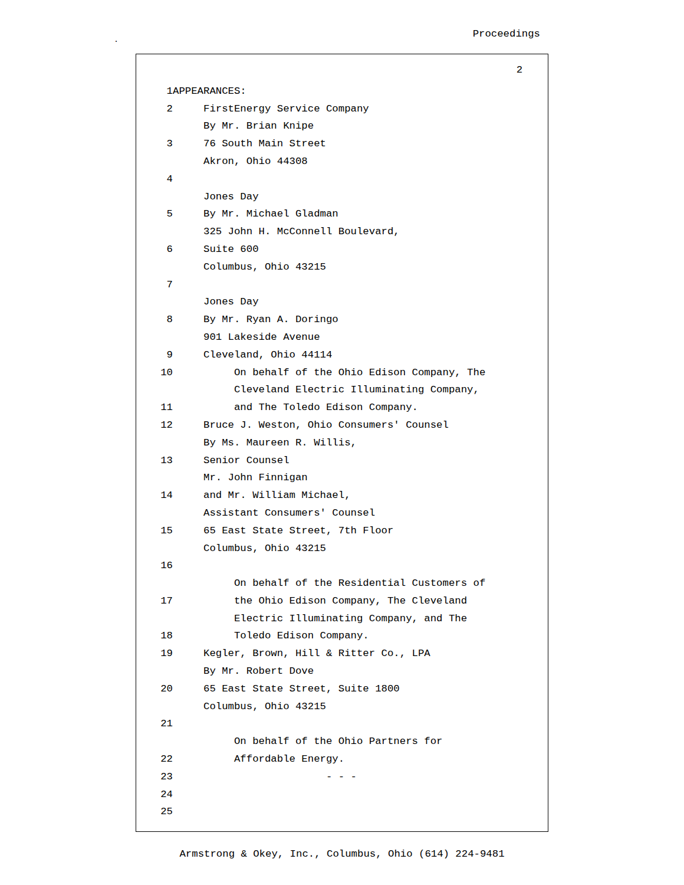.
Proceedings
2
| 1 | APPEARANCES: |
| 2 | FirstEnergy Service Company |
| | By Mr. Brian Knipe |
| 3 | 76 South Main Street |
| | Akron, Ohio 44308 |
| 4 | |
| | Jones Day |
| 5 | By Mr. Michael Gladman |
| | 325 John H. McConnell Boulevard, |
| 6 | Suite 600 |
| | Columbus, Ohio 43215 |
| 7 | |
| | Jones Day |
| 8 | By Mr. Ryan A. Doringo |
| | 901 Lakeside Avenue |
| 9 | Cleveland, Ohio 44114 |
| 10 | On behalf of the Ohio Edison Company, The |
| | Cleveland Electric Illuminating Company, |
| 11 | and The Toledo Edison Company. |
| 12 | Bruce J. Weston, Ohio Consumers' Counsel |
| | By Ms. Maureen R. Willis, |
| 13 | Senior Counsel |
| | Mr. John Finnigan |
| 14 | and Mr. William Michael, |
| | Assistant Consumers' Counsel |
| 15 | 65 East State Street, 7th Floor |
| | Columbus, Ohio 43215 |
| 16 | |
| | On behalf of the Residential Customers of |
| 17 | the Ohio Edison Company, The Cleveland |
| | Electric Illuminating Company, and The |
| 18 | Toledo Edison Company. |
| 19 | Kegler, Brown, Hill & Ritter Co., LPA |
| | By Mr. Robert Dove |
| 20 | 65 East State Street, Suite 1800 |
| | Columbus, Ohio 43215 |
| 21 | |
| | On behalf of the Ohio Partners for |
| 22 | Affordable Energy. |
| 23 | - - - |
| 24 | |
| 25 | |
Armstrong & Okey, Inc., Columbus, Ohio (614) 224-9481